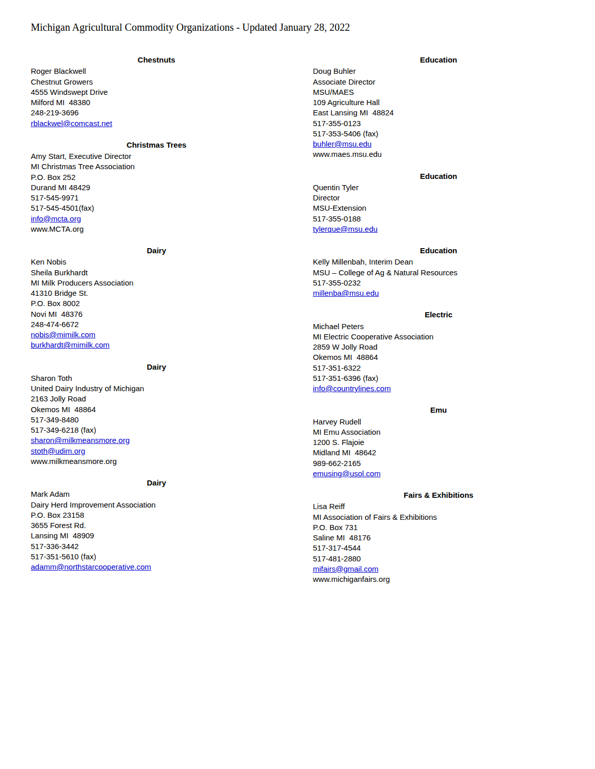Michigan Agricultural Commodity Organizations - Updated January 28, 2022
Chestnuts
Roger Blackwell
Chestnut Growers
4555 Windswept Drive
Milford MI 48380
248-219-3696
rblackwel@comcast.net
Christmas Trees
Amy Start, Executive Director
MI Christmas Tree Association
P.O. Box 252
Durand MI 48429
517-545-9971
517-545-4501(fax)
info@mcta.org
www.MCTA.org
Dairy
Ken Nobis
Sheila Burkhardt
MI Milk Producers Association
41310 Bridge St.
P.O. Box 8002
Novi MI 48376
248-474-6672
nobis@mimilk.com
burkhardt@mimilk.com
Dairy
Sharon Toth
United Dairy Industry of Michigan
2163 Jolly Road
Okemos MI 48864
517-349-8480
517-349-6218 (fax)
sharon@milkmeansmore.org
stoth@udim.org
www.milkmeansmore.org
Dairy
Mark Adam
Dairy Herd Improvement Association
P.O. Box 23158
3655 Forest Rd.
Lansing MI 48909
517-336-3442
517-351-5610 (fax)
adamm@northstarcooperative.com
Education
Doug Buhler
Associate Director
MSU/MAES
109 Agriculture Hall
East Lansing MI 48824
517-355-0123
517-353-5406 (fax)
buhler@msu.edu
www.maes.msu.edu
Education
Quentin Tyler
Director
MSU-Extension
517-355-0188
tylerque@msu.edu
Education
Kelly Millenbah, Interim Dean
MSU – College of Ag & Natural Resources
517-355-0232
millenba@msu.edu
Electric
Michael Peters
MI Electric Cooperative Association
2859 W Jolly Road
Okemos MI 48864
517-351-6322
517-351-6396 (fax)
info@countrylines.com
Emu
Harvey Rudell
MI Emu Association
1200 S. Flajoie
Midland MI 48642
989-662-2165
emusing@usol.com
Fairs & Exhibitions
Lisa Reiff
MI Association of Fairs & Exhibitions
P.O. Box 731
Saline MI 48176
517-317-4544
517-481-2880
mifairs@gmail.com
www.michiganfairs.org